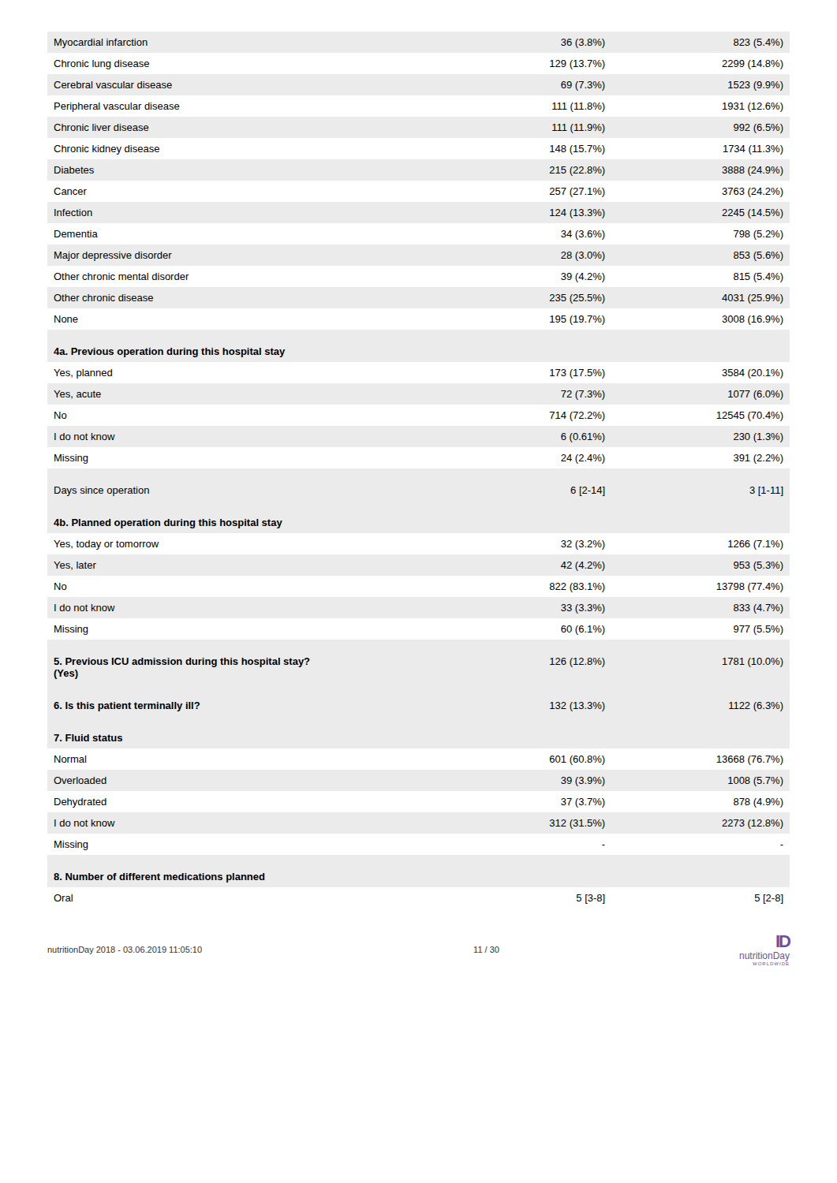| Myocardial infarction | 36 (3.8%) | 823 (5.4%) |
| Chronic lung disease | 129 (13.7%) | 2299 (14.8%) |
| Cerebral vascular disease | 69 (7.3%) | 1523 (9.9%) |
| Peripheral vascular disease | 111 (11.8%) | 1931 (12.6%) |
| Chronic liver disease | 111 (11.9%) | 992 (6.5%) |
| Chronic kidney disease | 148 (15.7%) | 1734 (11.3%) |
| Diabetes | 215 (22.8%) | 3888 (24.9%) |
| Cancer | 257 (27.1%) | 3763 (24.2%) |
| Infection | 124 (13.3%) | 2245 (14.5%) |
| Dementia | 34 (3.6%) | 798 (5.2%) |
| Major depressive disorder | 28 (3.0%) | 853 (5.6%) |
| Other chronic mental disorder | 39 (4.2%) | 815 (5.4%) |
| Other chronic disease | 235 (25.5%) | 4031 (25.9%) |
| None | 195 (19.7%) | 3008 (16.9%) |
| 4a. Previous operation during this hospital stay | | |
| Yes, planned | 173 (17.5%) | 3584 (20.1%) |
| Yes, acute | 72 (7.3%) | 1077 (6.0%) |
| No | 714 (72.2%) | 12545 (70.4%) |
| I do not know | 6 (0.61%) | 230 (1.3%) |
| Missing | 24 (2.4%) | 391 (2.2%) |
| Days since operation | 6 [2-14] | 3 [1-11] |
| 4b. Planned operation during this hospital stay | | |
| Yes, today or tomorrow | 32 (3.2%) | 1266 (7.1%) |
| Yes, later | 42 (4.2%) | 953 (5.3%) |
| No | 822 (83.1%) | 13798 (77.4%) |
| I do not know | 33 (3.3%) | 833 (4.7%) |
| Missing | 60 (6.1%) | 977 (5.5%) |
| 5. Previous ICU admission during this hospital stay? (Yes) | 126 (12.8%) | 1781 (10.0%) |
| 6. Is this patient terminally ill? | 132 (13.3%) | 1122 (6.3%) |
| 7. Fluid status | | |
| Normal | 601 (60.8%) | 13668 (76.7%) |
| Overloaded | 39 (3.9%) | 1008 (5.7%) |
| Dehydrated | 37 (3.7%) | 878 (4.9%) |
| I do not know | 312 (31.5%) | 2273 (12.8%) |
| Missing | - | - |
| 8. Number of different medications planned | | |
| Oral | 5 [3-8] | 5 [2-8] |
nutritionDay 2018 - 03.06.2019 11:05:10
11 / 30
ID
nutrition Day
WORLDWIDE